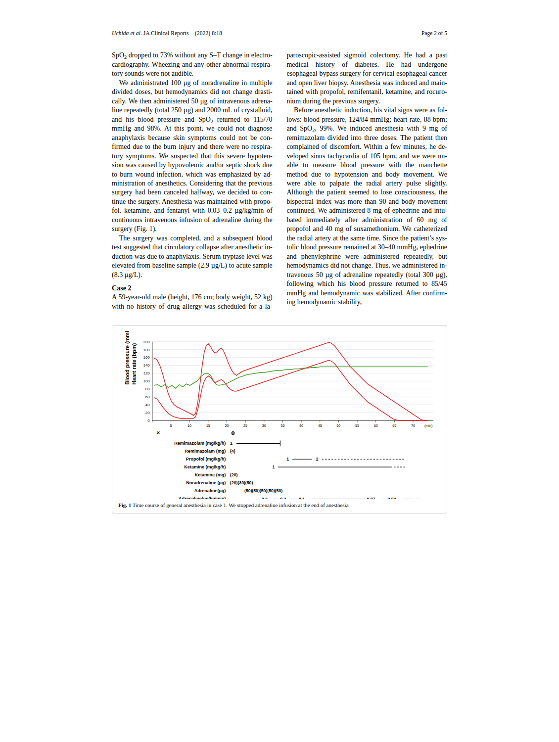Uchida et al. JA Clinical Reports(2022) 8:18
Page 2 of 5
SpO2 dropped to 73% without any S–T change in electrocardiography. Wheezing and any other abnormal respiratory sounds were not audible.
We administrated 100 µg of noradrenaline in multiple divided doses, but hemodynamics did not change drastically. We then administered 50 µg of intravenous adrenaline repeatedly (total 250 µg) and 2000 mL of crystalloid, and his blood pressure and SpO2 returned to 115/70 mmHg and 98%. At this point, we could not diagnose anaphylaxis because skin symptoms could not be confirmed due to the burn injury and there were no respiratory symptoms. We suspected that this severe hypotension was caused by hypovolemic and/or septic shock due to burn wound infection, which was emphasized by administration of anesthetics. Considering that the previous surgery had been canceled halfway, we decided to continue the surgery. Anesthesia was maintained with propofol, ketamine, and fentanyl with 0.03–0.2 µg/kg/min of continuous intravenous infusion of adrenaline during the surgery (Fig. 1).
The surgery was completed, and a subsequent blood test suggested that circulatory collapse after anesthetic induction was due to anaphylaxis. Serum tryptase level was elevated from baseline sample (2.9 µg/L) to acute sample (8.3 µg/L).
Case 2
A 59-year-old male (height, 176 cm; body weight, 52 kg) with no history of drug allergy was scheduled for a laparoscopic-assisted sigmoid colectomy. He had a past medical history of diabetes. He had undergone esophageal bypass surgery for cervical esophageal cancer and open liver biopsy. Anesthesia was induced and maintained with propofol, remifentanil, ketamine, and rocuronium during the previous surgery.
Before anesthetic induction, his vital signs were as follows: blood pressure, 124/84 mmHg; heart rate, 88 bpm; and SpO2, 99%. We induced anesthesia with 9 mg of remimazolam divided into three doses. The patient then complained of discomfort. Within a few minutes, he developed sinus tachycardia of 105 bpm, and we were unable to measure blood pressure with the manchette method due to hypotension and body movement. We were able to palpate the radial artery pulse slightly. Although the patient seemed to lose consciousness, the bispectral index was more than 90 and body movement continued. We administered 8 mg of ephedrine and intubated immediately after administration of 60 mg of propofol and 40 mg of suxamethonium. We catheterized the radial artery at the same time. Since the patient’s systolic blood pressure remained at 30–40 mmHg, ephedrine and phenylephrine were administered repeatedly, but hemodynamics did not change. Thus, we administered intravenous 50 µg of adrenaline repeatedly (total 300 µg), following which his blood pressure returned to 85/45 mmHg and hemodynamic was stabilized. After confirming hemodynamic stability,
Blood pressure (mmHg) Heart rate (bpm) 200 180 160 140 120 100 80 60 40 20 0 5 10 15 20 25 30 35 40 45 50 55 60 65 70 (min) ✕ ◎ Remimazolam (mg/kg/h) Remimazolam (mg) Propofol (mg/kg/h) Ketamine (mg/kg/h) Ketamine (mg) Noradrenaline (µg) Adrenaline(µg) Adrenaline(µg/kg/min) Fentanyl (µg) 1 (4) 1 2 1 (20) (20)(30)(50) (50)(50)(50)(50)(50) 0.3 0.2 0.1 0.07 0.04 (25) (25) (25)
Fig. 1 Time course of general anesthesia in case 1. We stopped adrenaline infusion at the end of anesthesia